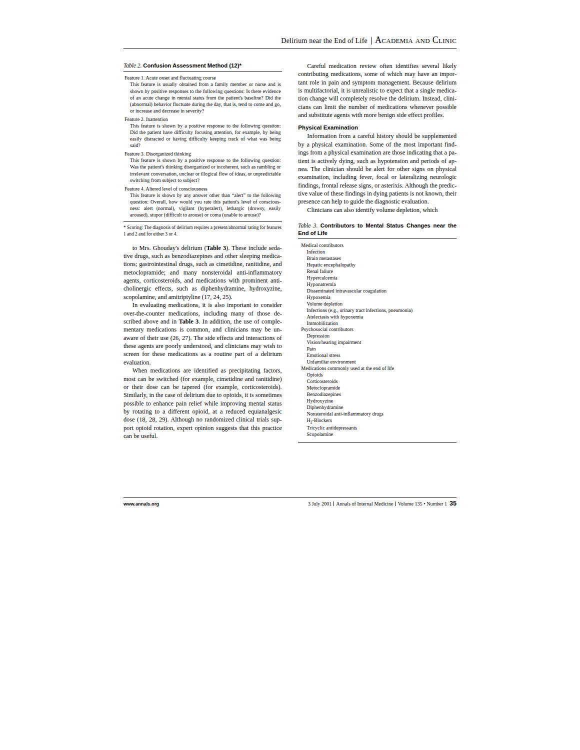Delirium near the End of Life Academia and Clinic
Table 2. Confusion Assessment Method (12)*
Feature 1. Acute onset and fluctuating course This feature is usually obtained from a family member or nurse and is shown by positive responses to the following questions: Is there evidence of an acute change in mental status from the patient's baseline? Did the (abnormal) behavior fluctuate during the day, that is, tend to come and go, or increase and decrease in severity?
Feature 2. Inattention This feature is shown by a positive response to the following question: Did the patient have difficulty focusing attention, for example, by being easily distracted or having difficulty keeping track of what was being said?
Feature 3. Disorganized thinking This feature is shown by a positive response to the following question: Was the patient's thinking disorganized or incoherent, such as rambling or irrelevant conversation, unclear or illogical flow of ideas, or unpredictable switching from subject to subject?
Feature 4. Altered level of consciousness This feature is shown by any answer other than “alert” to the following question: Overall, how would you rate this patient's level of consciousness: alert (normal), vigilant (hyperalert), lethargic (drowsy, easily aroused), stupor (difficult to arouse) or coma (unable to arouse)?
* Scoring: The diagnosis of delirium requires a present/abnormal rating for features 1 and 2 and for either 3 or 4.
to Mrs. Ghouday's delirium (Table 3). These include sedative drugs, such as benzodiazepines and other sleeping medications; gastrointestinal drugs, such as cimetidine, ranitidine, and metoclopramide; and many nonsteroidal anti-inflammatory agents, corticosteroids, and medications with prominent anticholinergic effects, such as diphenhydramine, hydroxyzine, scopolamine, and amitriptyline (17, 24, 25).
In evaluating medications, it is also important to consider over-the-counter medications, including many of those described above and in Table 3. In addition, the use of complementary medications is common, and clinicians may be unaware of their use (26, 27). The side effects and interactions of these agents are poorly understood, and clinicians may wish to screen for these medications as a routine part of a delirium evaluation.
When medications are identified as precipitating factors, most can be switched (for example, cimetidine and ranitidine) or their dose can be tapered (for example, corticosteroids). Similarly, in the case of delirium due to opioids, it is sometimes possible to enhance pain relief while improving mental status by rotating to a different opioid, at a reduced equianalgesic dose (18, 28, 29). Although no randomized clinical trials support opioid rotation, expert opinion suggests that this practice can be useful.
Careful medication review often identifies several likely contributing medications, some of which may have an important role in pain and symptom management. Because delirium is multifactorial, it is unrealistic to expect that a single medication change will completely resolve the delirium. Instead, clinicians can limit the number of medications whenever possible and substitute agents with more benign side effect profiles.
Physical Examination
Information from a careful history should be supplemented by a physical examination. Some of the most important findings from a physical examination are those indicating that a patient is actively dying, such as hypotension and periods of apnea. The clinician should be alert for other signs on physical examination, including fever, focal or lateralizing neurologic findings, frontal release signs, or asterixis. Although the predictive value of these findings in dying patients is not known, their presence can help to guide the diagnostic evaluation.
Clinicians can also identify volume depletion, which
Table 3. Contributors to Mental Status Changes near the End of Life
Medical contributors
Infection
Brain metastases
Hepatic encephalopathy
Renal failure
Hypercalcemia
Hyponatremia
Disseminated intravascular coagulation
Hypoxemia
Volume depletion
Infections (e.g., urinary tract infections, pneumonia)
Atelectasis with hypoxemia
Immobilization
Psychosocial contributors
Depression
Vision/hearing impairment
Pain
Emotional stress
Unfamiliar environment
Medications commonly used at the end of life
Opioids
Corticosteroids
Metoclopramide
Benzodiazepines
Hydroxyzine
Diphenhydramine
Nonsteroidal anti-inflammatory drugs
H2-Blockers
Tricyclic antidepressants
Scopolamine
www.annals.org
3 July 2001 Annals of Internal Medicine Volume 135 • Number 135